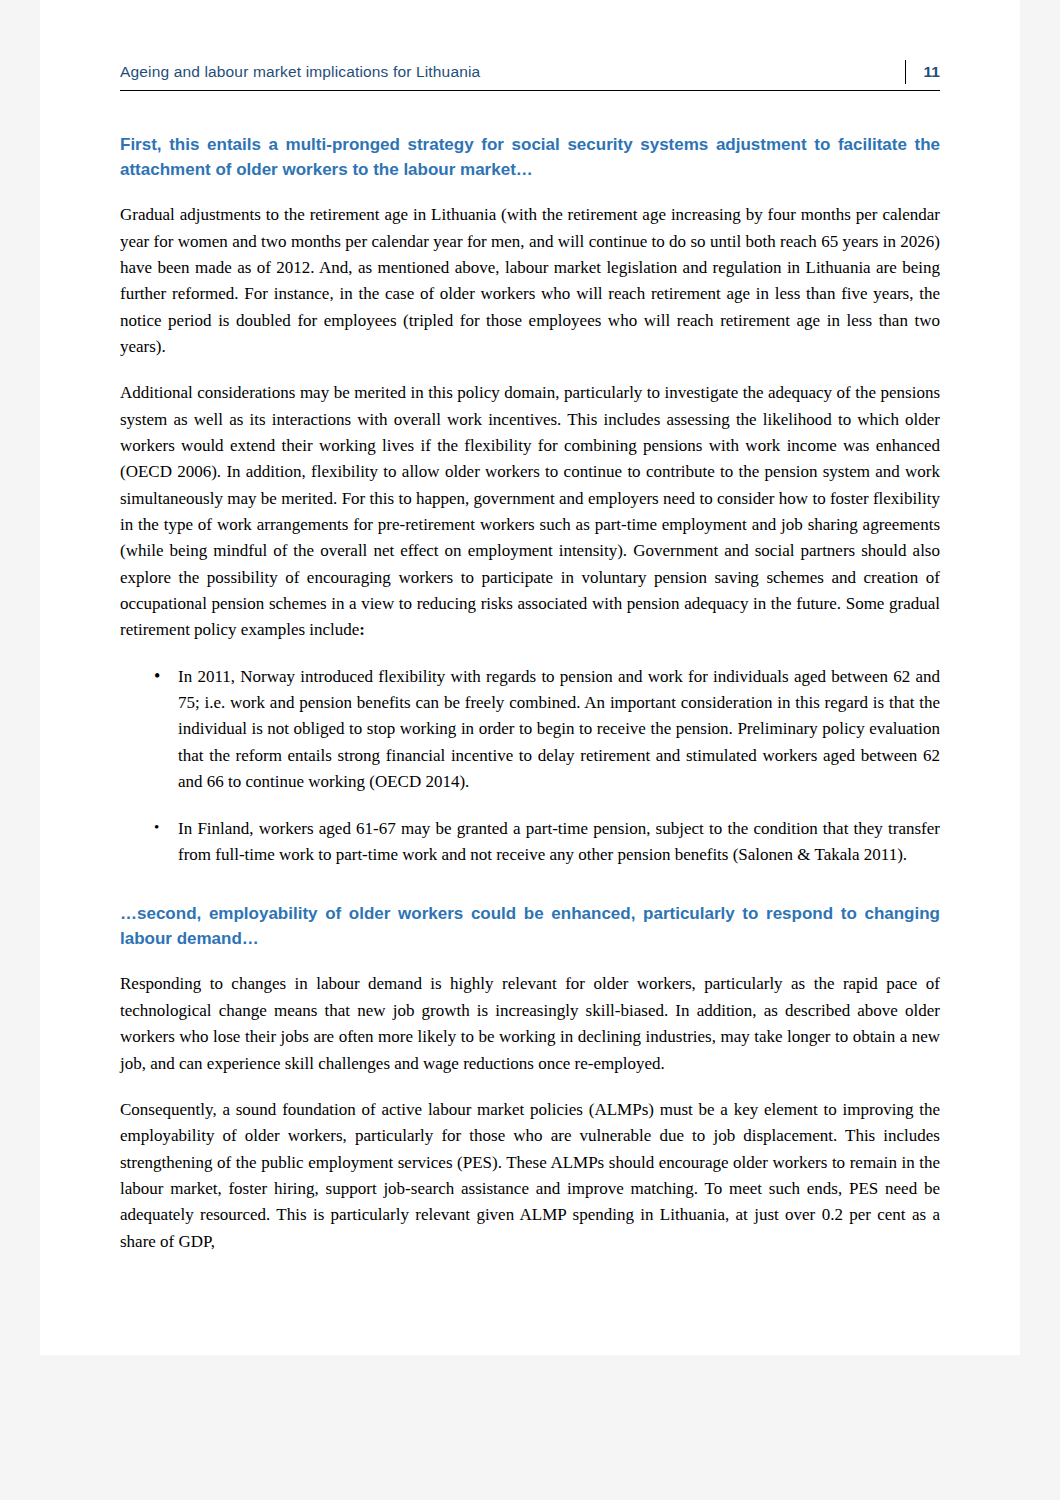Ageing and labour market implications for Lithuania 11
First, this entails a multi-pronged strategy for social security systems adjustment to facilitate the attachment of older workers to the labour market…
Gradual adjustments to the retirement age in Lithuania (with the retirement age increasing by four months per calendar year for women and two months per calendar year for men, and will continue to do so until both reach 65 years in 2026) have been made as of 2012. And, as mentioned above, labour market legislation and regulation in Lithuania are being further reformed. For instance, in the case of older workers who will reach retirement age in less than five years, the notice period is doubled for employees (tripled for those employees who will reach retirement age in less than two years).
Additional considerations may be merited in this policy domain, particularly to investigate the adequacy of the pensions system as well as its interactions with overall work incentives. This includes assessing the likelihood to which older workers would extend their working lives if the flexibility for combining pensions with work income was enhanced (OECD 2006). In addition, flexibility to allow older workers to continue to contribute to the pension system and work simultaneously may be merited. For this to happen, government and employers need to consider how to foster flexibility in the type of work arrangements for pre-retirement workers such as part-time employment and job sharing agreements (while being mindful of the overall net effect on employment intensity). Government and social partners should also explore the possibility of encouraging workers to participate in voluntary pension saving schemes and creation of occupational pension schemes in a view to reducing risks associated with pension adequacy in the future. Some gradual retirement policy examples include:
In 2011, Norway introduced flexibility with regards to pension and work for individuals aged between 62 and 75; i.e. work and pension benefits can be freely combined. An important consideration in this regard is that the individual is not obliged to stop working in order to begin to receive the pension. Preliminary policy evaluation that the reform entails strong financial incentive to delay retirement and stimulated workers aged between 62 and 66 to continue working (OECD 2014).
In Finland, workers aged 61-67 may be granted a part-time pension, subject to the condition that they transfer from full-time work to part-time work and not receive any other pension benefits (Salonen & Takala 2011).
…second, employability of older workers could be enhanced, particularly to respond to changing labour demand…
Responding to changes in labour demand is highly relevant for older workers, particularly as the rapid pace of technological change means that new job growth is increasingly skill-biased. In addition, as described above older workers who lose their jobs are often more likely to be working in declining industries, may take longer to obtain a new job, and can experience skill challenges and wage reductions once re-employed.
Consequently, a sound foundation of active labour market policies (ALMPs) must be a key element to improving the employability of older workers, particularly for those who are vulnerable due to job displacement. This includes strengthening of the public employment services (PES). These ALMPs should encourage older workers to remain in the labour market, foster hiring, support job-search assistance and improve matching. To meet such ends, PES need be adequately resourced. This is particularly relevant given ALMP spending in Lithuania, at just over 0.2 per cent as a share of GDP,